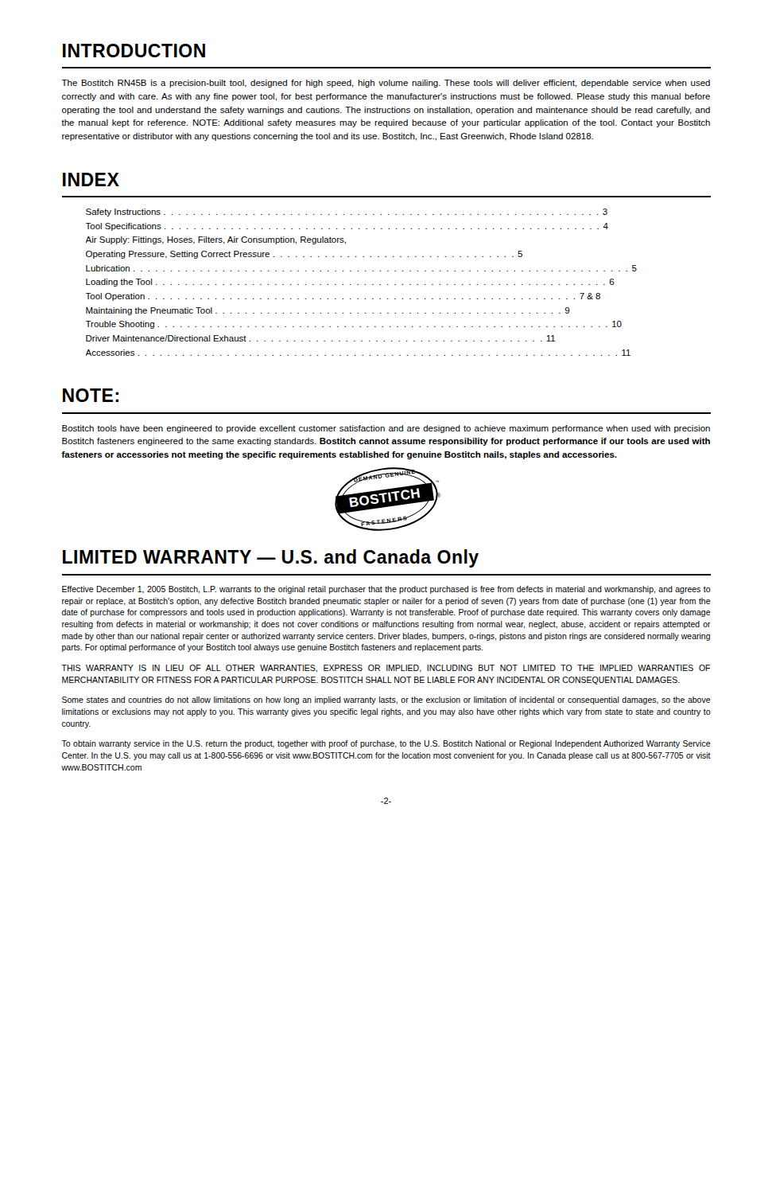INTRODUCTION
The Bostitch RN45B is a precision-built tool, designed for high speed, high volume nailing. These tools will deliver efficient, dependable service when used correctly and with care. As with any fine power tool, for best performance the manufacturer's instructions must be followed. Please study this manual before operating the tool and understand the safety warnings and cautions. The instructions on installation, operation and maintenance should be read carefully, and the manual kept for reference. NOTE: Additional safety measures may be required because of your particular application of the tool. Contact your Bostitch representative or distributor with any questions concerning the tool and its use. Bostitch, Inc., East Greenwich, Rhode Island 02818.
INDEX
Safety Instructions . . . . . . . . . . . . . . . . . . . . . . . . . . . . . . . . . . . . . . . . . . . . . . . . . . . . . . . . . . . 3
Tool Specifications . . . . . . . . . . . . . . . . . . . . . . . . . . . . . . . . . . . . . . . . . . . . . . . . . . . . . . . . . . . 4
Air Supply: Fittings, Hoses, Filters, Air Consumption, Regulators,
Operating Pressure, Setting Correct Pressure . . . . . . . . . . . . . . . . . . . . . . . . . . . . . . . . . 5
Lubrication . . . . . . . . . . . . . . . . . . . . . . . . . . . . . . . . . . . . . . . . . . . . . . . . . . . . . . . . . . . . . . . . . . . 5
Loading the Tool . . . . . . . . . . . . . . . . . . . . . . . . . . . . . . . . . . . . . . . . . . . . . . . . . . . . . . . . . . . . . 6
Tool Operation . . . . . . . . . . . . . . . . . . . . . . . . . . . . . . . . . . . . . . . . . . . . . . . . . . . . . . . . . . 7 & 8
Maintaining the Pneumatic Tool . . . . . . . . . . . . . . . . . . . . . . . . . . . . . . . . . . . . . . . . . . . . . . . 9
Trouble Shooting . . . . . . . . . . . . . . . . . . . . . . . . . . . . . . . . . . . . . . . . . . . . . . . . . . . . . . . . . . . . . 10
Driver Maintenance/Directional Exhaust . . . . . . . . . . . . . . . . . . . . . . . . . . . . . . . . . . . . . . . . 11
Accessories . . . . . . . . . . . . . . . . . . . . . . . . . . . . . . . . . . . . . . . . . . . . . . . . . . . . . . . . . . . . . . . . . 11
NOTE:
Bostitch tools have been engineered to provide excellent customer satisfaction and are designed to achieve maximum performance when used with precision Bostitch fasteners engineered to the same exacting standards. Bostitch cannot assume responsibility for product performance if our tools are used with fasteners or accessories not meeting the specific requirements established for genuine Bostitch nails, staples and accessories.
DEMAND GENUINE
BOSTITCH
FASTENERS
™
®
LIMITED WARRANTY — U.S. and Canada Only
Effective December 1, 2005 Bostitch, L.P. warrants to the original retail purchaser that the product purchased is free from defects in material and workmanship, and agrees to repair or replace, at Bostitch's option, any defective Bostitch branded pneumatic stapler or nailer for a period of seven (7) years from date of purchase (one (1) year from the date of purchase for compressors and tools used in production applications). Warranty is not transferable. Proof of purchase date required. This warranty covers only damage resulting from defects in material or workmanship; it does not cover conditions or malfunctions resulting from normal wear, neglect, abuse, accident or repairs attempted or made by other than our national repair center or authorized warranty service centers. Driver blades, bumpers, o-rings, pistons and piston rings are considered normally wearing parts. For optimal performance of your Bostitch tool always use genuine Bostitch fasteners and replacement parts.
THIS WARRANTY IS IN LIEU OF ALL OTHER WARRANTIES, EXPRESS OR IMPLIED, INCLUDING BUT NOT LIMITED TO THE IMPLIED WARRANTIES OF MERCHANTABILITY OR FITNESS FOR A PARTICULAR PURPOSE. BOSTITCH SHALL NOT BE LIABLE FOR ANY INCIDENTAL OR CONSEQUENTIAL DAMAGES.
Some states and countries do not allow limitations on how long an implied warranty lasts, or the exclusion or limitation of incidental or consequential damages, so the above limitations or exclusions may not apply to you. This warranty gives you specific legal rights, and you may also have other rights which vary from state to state and country to country.
To obtain warranty service in the U.S. return the product, together with proof of purchase, to the U.S. Bostitch National or Regional Independent Authorized Warranty Service Center. In the U.S. you may call us at 1-800-556-6696 or visit www.BOSTITCH.com for the location most convenient for you. In Canada please call us at 800-567-7705 or visit www.BOSTITCH.com
-2-